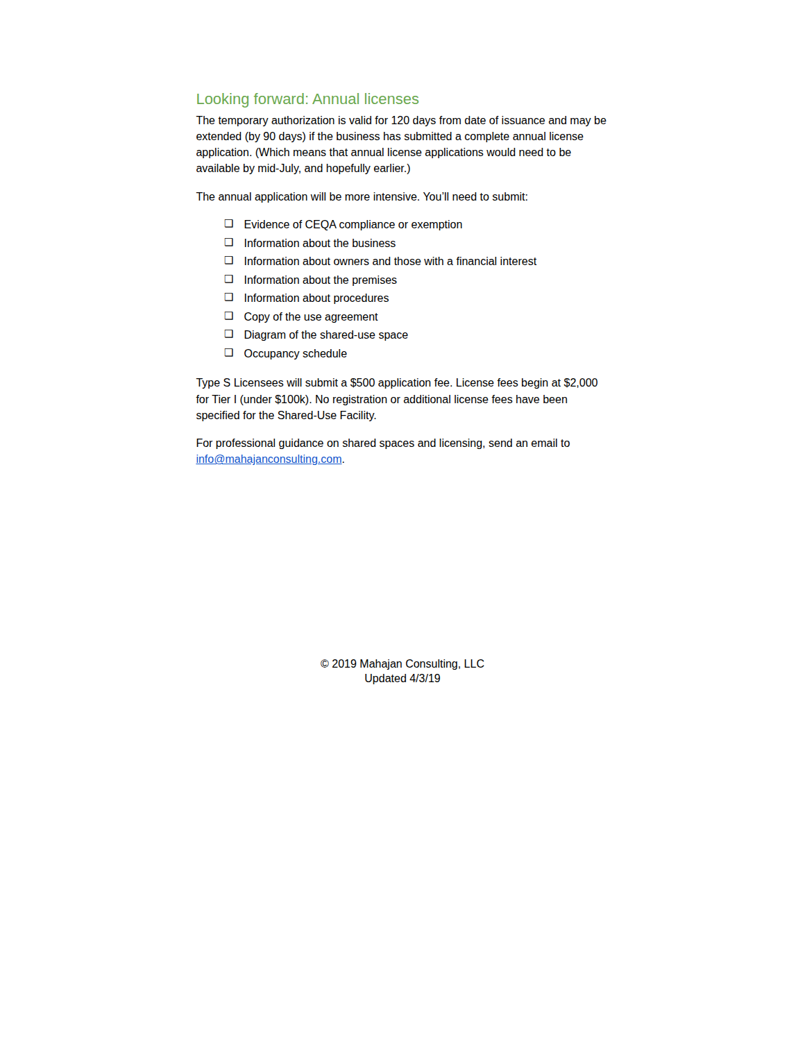Looking forward: Annual licenses
The temporary authorization is valid for 120 days from date of issuance and may be extended (by 90 days) if the business has submitted a complete annual license application. (Which means that annual license applications would need to be available by mid-July, and hopefully earlier.)
The annual application will be more intensive. You’ll need to submit:
Evidence of CEQA compliance or exemption
Information about the business
Information about owners and those with a financial interest
Information about the premises
Information about procedures
Copy of the use agreement
Diagram of the shared-use space
Occupancy schedule
Type S Licensees will submit a $500 application fee. License fees begin at $2,000 for Tier I (under $100k). No registration or additional license fees have been specified for the Shared-Use Facility.
For professional guidance on shared spaces and licensing, send an email to info@mahajanconsulting.com.
© 2019 Mahajan Consulting, LLC
Updated 4/3/19